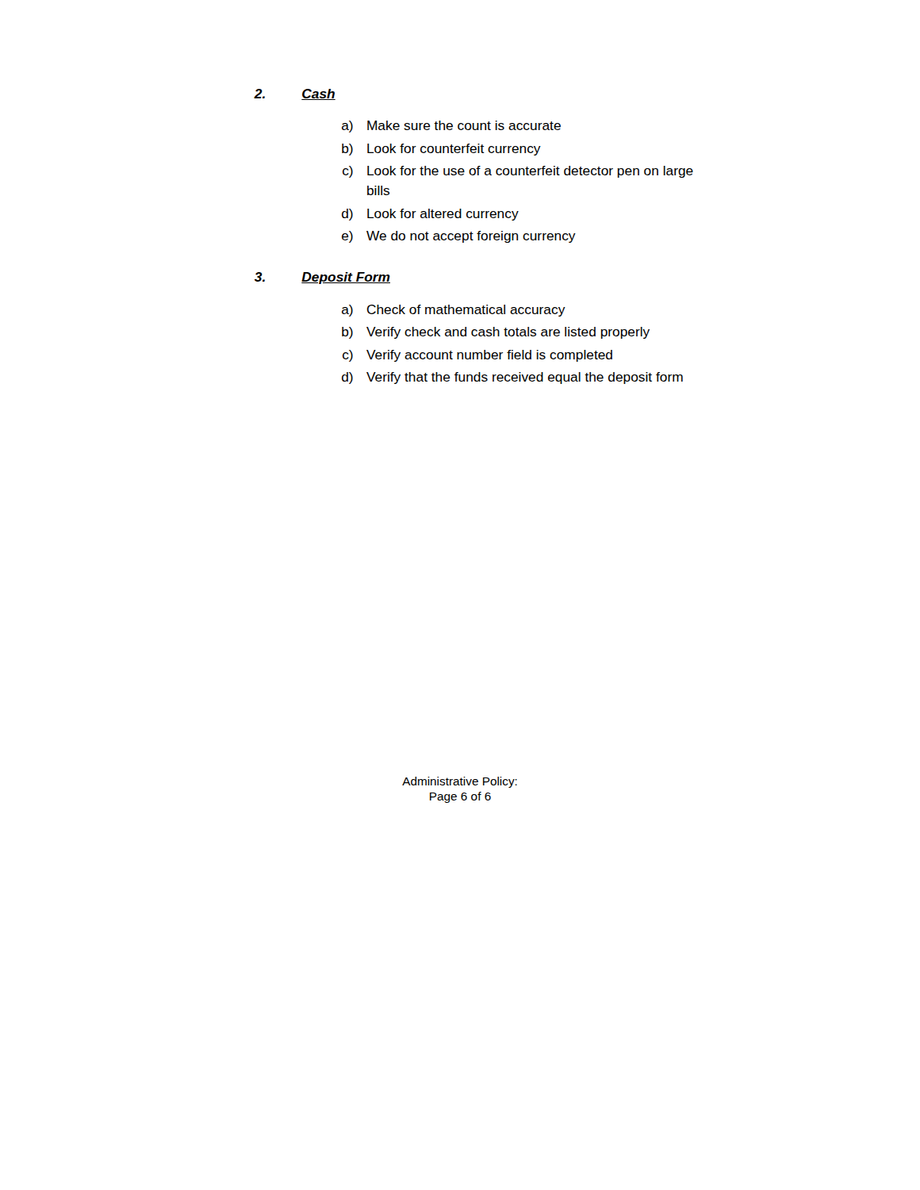2. Cash
Make sure the count is accurate
Look for counterfeit currency
Look for the use of a counterfeit detector pen on large bills
Look for altered currency
We do not accept foreign currency
3. Deposit Form
Check of mathematical accuracy
Verify check and cash totals are listed properly
Verify account number field is completed
Verify that the funds received equal the deposit form
Administrative Policy:
Page 6 of 6